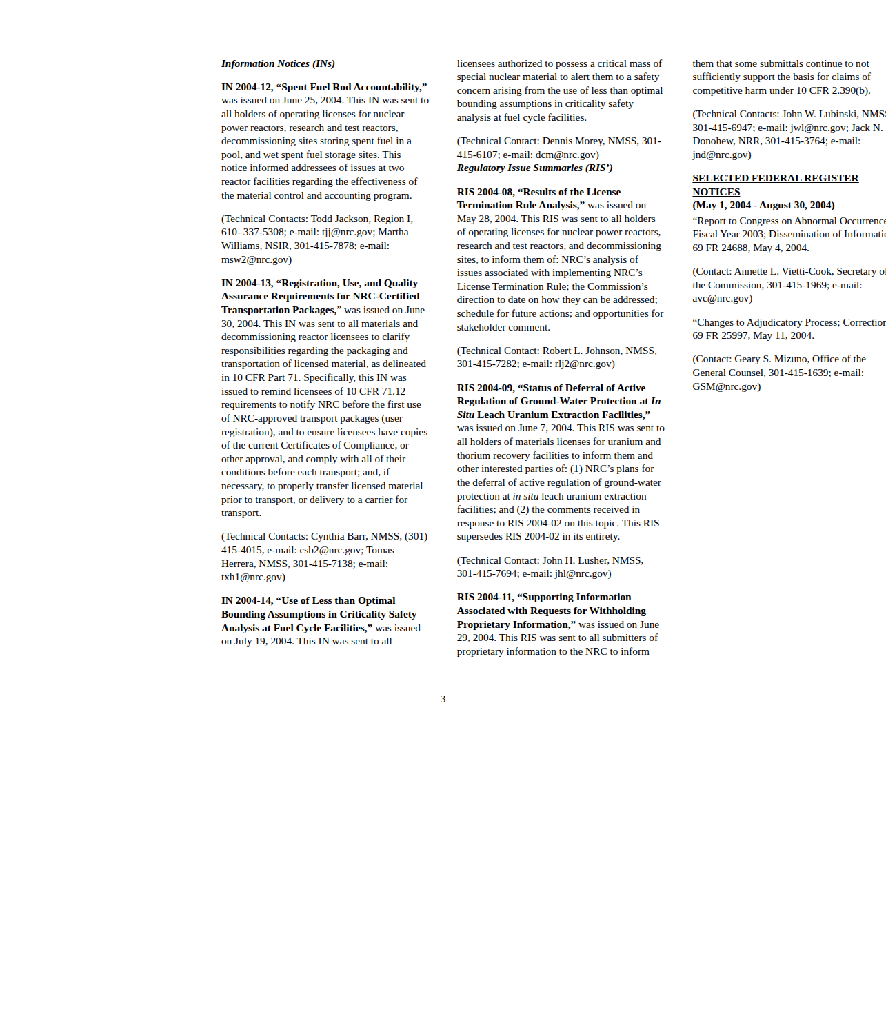Information Notices (INs)
IN 2004-12, “Spent Fuel Rod Accountability,” was issued on June 25, 2004. This IN was sent to all holders of operating licenses for nuclear power reactors, research and test reactors, decommissioning sites storing spent fuel in a pool, and wet spent fuel storage sites. This notice informed addressees of issues at two reactor facilities regarding the effectiveness of the material control and accounting program.
(Technical Contacts: Todd Jackson, Region I, 610- 337-5308; e-mail: tjj@nrc.gov; Martha Williams, NSIR, 301-415-7878; e-mail: msw2@nrc.gov)
IN 2004-13, “Registration, Use, and Quality Assurance Requirements for NRC-Certified Transportation Packages,” was issued on June 30, 2004. This IN was sent to all materials and decommissioning reactor licensees to clarify responsibilities regarding the packaging and transportation of licensed material, as delineated in 10 CFR Part 71. Specifically, this IN was issued to remind licensees of 10 CFR 71.12 requirements to notify NRC before the first use of NRC-approved transport packages (user registration), and to ensure licensees have copies of the current Certificates of Compliance, or other approval, and comply with all of their conditions before each transport; and, if necessary, to properly transfer licensed material prior to transport, or delivery to a carrier for transport.
(Technical Contacts: Cynthia Barr, NMSS, (301) 415-4015, e-mail: csb2@nrc.gov; Tomas Herrera, NMSS, 301-415-7138; e-mail: txh1@nrc.gov)
IN 2004-14, “Use of Less than Optimal Bounding Assumptions in Criticality Safety Analysis at Fuel Cycle Facilities,” was issued on July 19, 2004. This IN was sent to all licensees authorized to possess a critical mass of special nuclear material to alert them to a safety concern arising from the use of less than optimal bounding assumptions in criticality safety analysis at fuel cycle facilities.
(Technical Contact: Dennis Morey, NMSS, 301-415-6107; e-mail: dcm@nrc.gov)
Regulatory Issue Summaries (RIS’)
RIS 2004-08, “Results of the License Termination Rule Analysis,” was issued on May 28, 2004. This RIS was sent to all holders of operating licenses for nuclear power reactors, research and test reactors, and decommissioning sites, to inform them of: NRC’s analysis of issues associated with implementing NRC’s License Termination Rule; the Commission’s direction to date on how they can be addressed; schedule for future actions; and opportunities for stakeholder comment.
(Technical Contact: Robert L. Johnson, NMSS, 301-415-7282; e-mail: rlj2@nrc.gov)
RIS 2004-09, “Status of Deferral of Active Regulation of Ground-Water Protection at In Situ Leach Uranium Extraction Facilities,” was issued on June 7, 2004. This RIS was sent to all holders of materials licenses for uranium and thorium recovery facilities to inform them and other interested parties of: (1) NRC’s plans for the deferral of active regulation of ground-water protection at in situ leach uranium extraction facilities; and (2) the comments received in response to RIS 2004-02 on this topic. This RIS supersedes RIS 2004-02 in its entirety.
(Technical Contact: John H. Lusher, NMSS, 301-415-7694; e-mail: jhl@nrc.gov)
RIS 2004-11, “Supporting Information Associated with Requests for Withholding Proprietary Information,” was issued on June 29, 2004. This RIS was sent to all submitters of proprietary information to the NRC to inform them that some submittals continue to not sufficiently support the basis for claims of competitive harm under 10 CFR 2.390(b).
(Technical Contacts: John W. Lubinski, NMSS, 301-415-6947; e-mail: jwl@nrc.gov; Jack N. Donohew, NRR, 301-415-3764; e-mail: jnd@nrc.gov)
SELECTED FEDERAL REGISTER NOTICES
(May 1, 2004 - August 30, 2004)
“Report to Congress on Abnormal Occurrences Fiscal Year 2003; Dissemination of Information” 69 FR 24688, May 4, 2004.
(Contact: Annette L. Vietti-Cook, Secretary of the Commission, 301-415-1969; e-mail: avc@nrc.gov)
“Changes to Adjudicatory Process; Correction,” 69 FR 25997, May 11, 2004.
(Contact: Geary S. Mizuno, Office of the General Counsel, 301-415-1639; e-mail: GSM@nrc.gov)
3